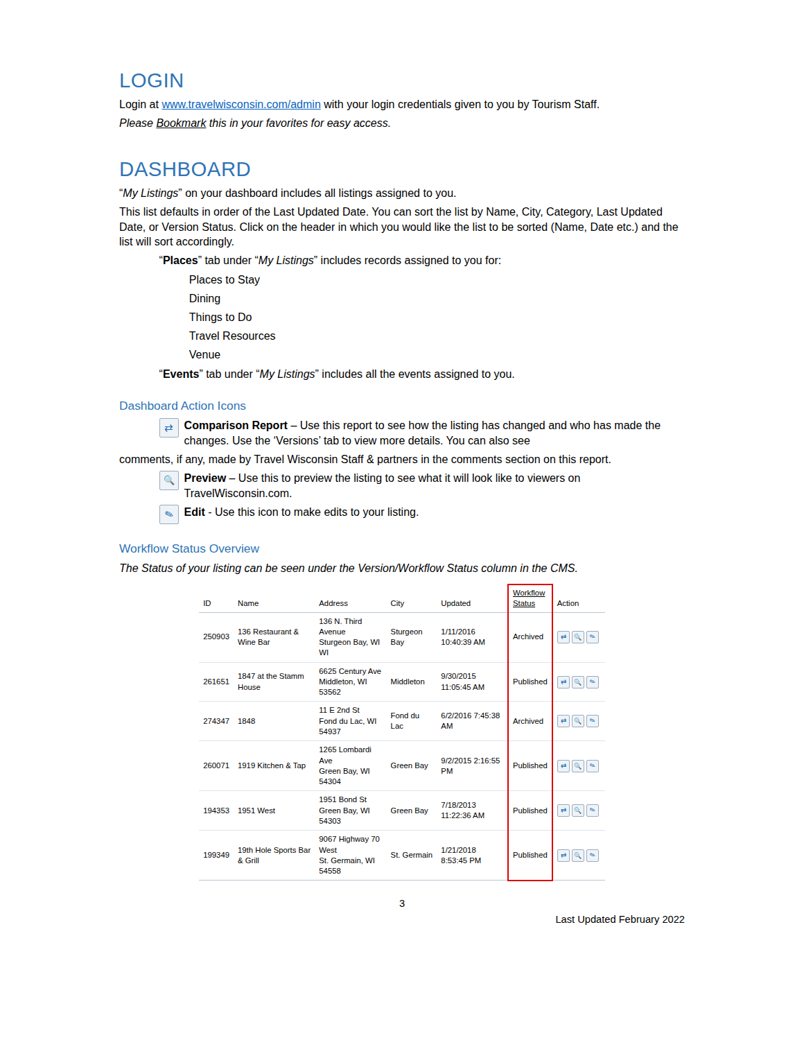LOGIN
Login at www.travelwisconsin.com/admin with your login credentials given to you by Tourism Staff.
Please Bookmark this in your favorites for easy access.
DASHBOARD
“My Listings” on your dashboard includes all listings assigned to you.
This list defaults in order of the Last Updated Date. You can sort the list by Name, City, Category, Last Updated Date, or Version Status. Click on the header in which you would like the list to be sorted (Name, Date etc.) and the list will sort accordingly.
“Places” tab under “My Listings” includes records assigned to you for:
Places to Stay
Dining
Things to Do
Travel Resources
Venue
“Events” tab under “My Listings” includes all the events assigned to you.
Dashboard Action Icons
Comparison Report – Use this report to see how the listing has changed and who has made the changes. Use the ‘Versions’ tab to view more details. You can also see
comments, if any, made by Travel Wisconsin Staff & partners in the comments section on this report.
Preview – Use this to preview the listing to see what it will look like to viewers on TravelWisconsin.com.
Edit - Use this icon to make edits to your listing.
Workflow Status Overview
The Status of your listing can be seen under the Version/Workflow Status column in the CMS.
| ID | Name | Address | City | Updated | Workflow Status | Action |
| --- | --- | --- | --- | --- | --- | --- |
| 250903 | 136 Restaurant & Wine Bar | 136 N. Third Avenue Sturgeon Bay, WI WI | Sturgeon Bay | 1/11/2016 10:40:39 AM | Archived | |
| 261651 | 1847 at the Stamm House | 6625 Century Ave Middleton, WI 53562 | Middleton | 9/30/2015 11:05:45 AM | Published | |
| 274347 | 1848 | 11 E 2nd St Fond du Lac, WI 54937 | Fond du Lac | 6/2/2016 7:45:38 AM | Archived | |
| 260071 | 1919 Kitchen & Tap | 1265 Lombardi Ave Green Bay, WI 54304 | Green Bay | 9/2/2015 2:16:55 PM | Published | |
| 194353 | 1951 West | 1951 Bond St Green Bay, WI 54303 | Green Bay | 7/18/2013 11:22:36 AM | Published | |
| 199349 | 19th Hole Sports Bar & Grill | 9067 Highway 70 West St. Germain, WI 54558 | St. Germain | 1/21/2018 8:53:45 PM | Published | |
3
Last Updated February 2022